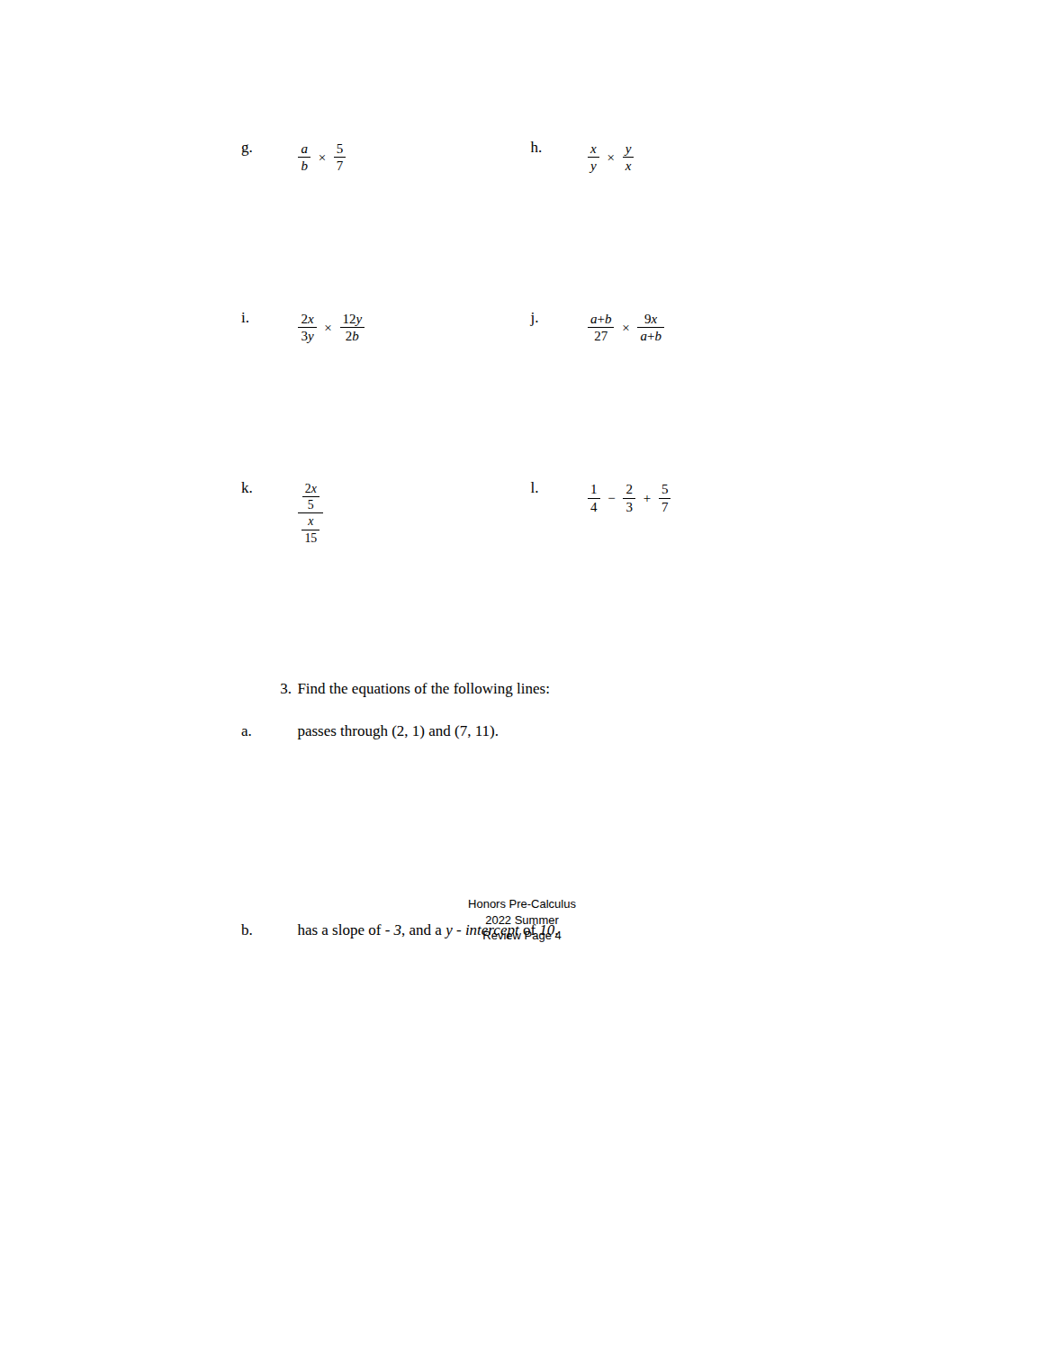g.
ab × 57
h.
xy × yx
i.
2x 3y × 12y 2b
j.
a+b 27 × 9x a+b
k.
2x 5 x 15
l.
14 − 23 + 57
3.
Find the equations of the following lines:
a.
passes through (2, 1) and (7, 11).
b.
has a slope of - 3, and a y - intercept of 10.
Honors Pre-Calculus
2022 Summer
Review Page 4